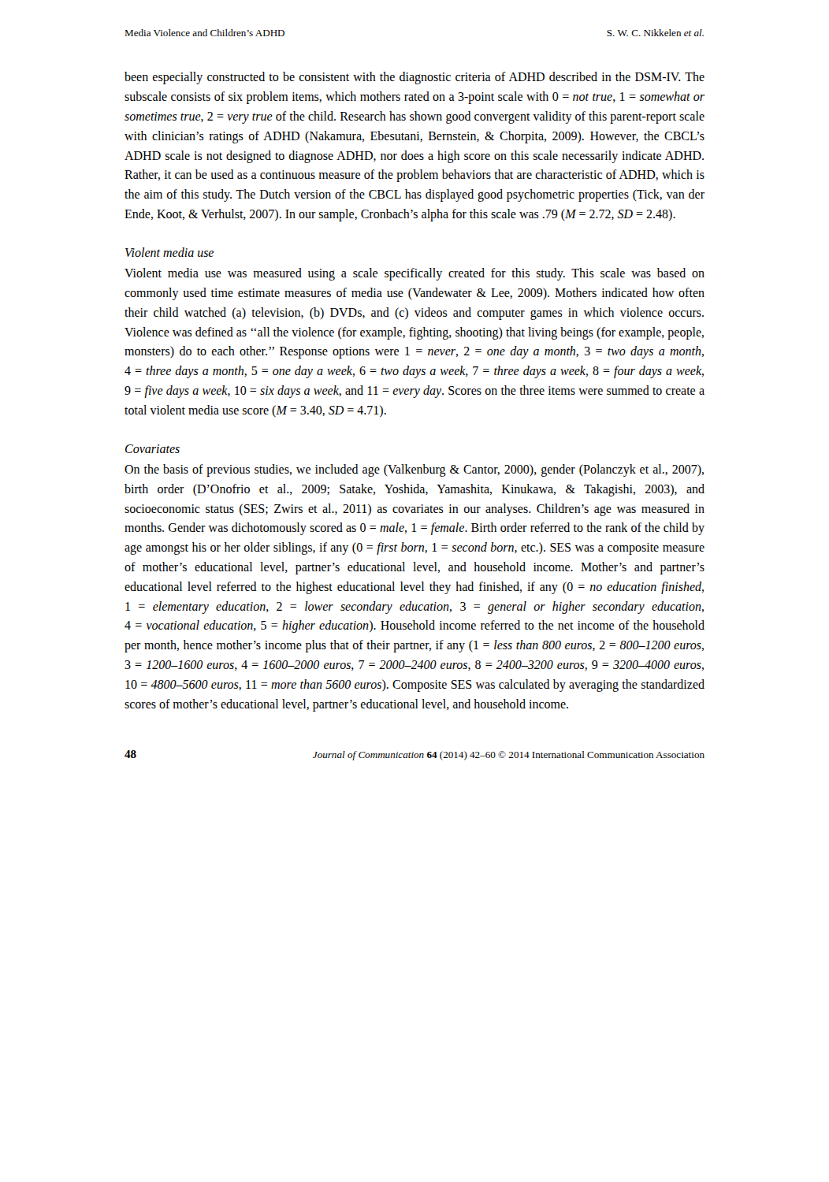Media Violence and Children’s ADHD S. W. C. Nikkelen et al.
been especially constructed to be consistent with the diagnostic criteria of ADHD described in the DSM-IV. The subscale consists of six problem items, which mothers rated on a 3-point scale with 0 = not true, 1 = somewhat or sometimes true, 2 = very true of the child. Research has shown good convergent validity of this parent-report scale with clinician’s ratings of ADHD (Nakamura, Ebesutani, Bernstein, & Chorpita, 2009). However, the CBCL’s ADHD scale is not designed to diagnose ADHD, nor does a high score on this scale necessarily indicate ADHD. Rather, it can be used as a continuous measure of the problem behaviors that are characteristic of ADHD, which is the aim of this study. The Dutch version of the CBCL has displayed good psychometric properties (Tick, van der Ende, Koot, & Verhulst, 2007). In our sample, Cronbach’s alpha for this scale was .79 (M = 2.72, SD = 2.48).
Violent media use
Violent media use was measured using a scale specifically created for this study. This scale was based on commonly used time estimate measures of media use (Vandewater & Lee, 2009). Mothers indicated how often their child watched (a) television, (b) DVDs, and (c) videos and computer games in which violence occurs. Violence was defined as ‘‘all the violence (for example, fighting, shooting) that living beings (for example, people, monsters) do to each other.’’ Response options were 1 = never, 2 = one day a month, 3 = two days a month, 4 = three days a month, 5 = one day a week, 6 = two days a week, 7 = three days a week, 8 = four days a week, 9 = five days a week, 10 = six days a week, and 11 = every day. Scores on the three items were summed to create a total violent media use score (M = 3.40, SD = 4.71).
Covariates
On the basis of previous studies, we included age (Valkenburg & Cantor, 2000), gender (Polanczyk et al., 2007), birth order (D’Onofrio et al., 2009; Satake, Yoshida, Yamashita, Kinukawa, & Takagishi, 2003), and socioeconomic status (SES; Zwirs et al., 2011) as covariates in our analyses. Children’s age was measured in months. Gender was dichotomously scored as 0 = male, 1 = female. Birth order referred to the rank of the child by age amongst his or her older siblings, if any (0 = first born, 1 = second born, etc.). SES was a composite measure of mother’s educational level, partner’s educational level, and household income. Mother’s and partner’s educational level referred to the highest educational level they had finished, if any (0 = no education finished, 1 = elementary education, 2 = lower secondary education, 3 = general or higher secondary education, 4 = vocational education, 5 = higher education). Household income referred to the net income of the household per month, hence mother’s income plus that of their partner, if any (1 = less than 800 euros, 2 = 800–1200 euros, 3 = 1200–1600 euros, 4 = 1600–2000 euros, 7 = 2000–2400 euros, 8 = 2400–3200 euros, 9 = 3200–4000 euros, 10 = 4800–5600 euros, 11 = more than 5600 euros). Composite SES was calculated by averaging the standardized scores of mother’s educational level, partner’s educational level, and household income.
48 Journal of Communication 64 (2014) 42–60 © 2014 International Communication Association